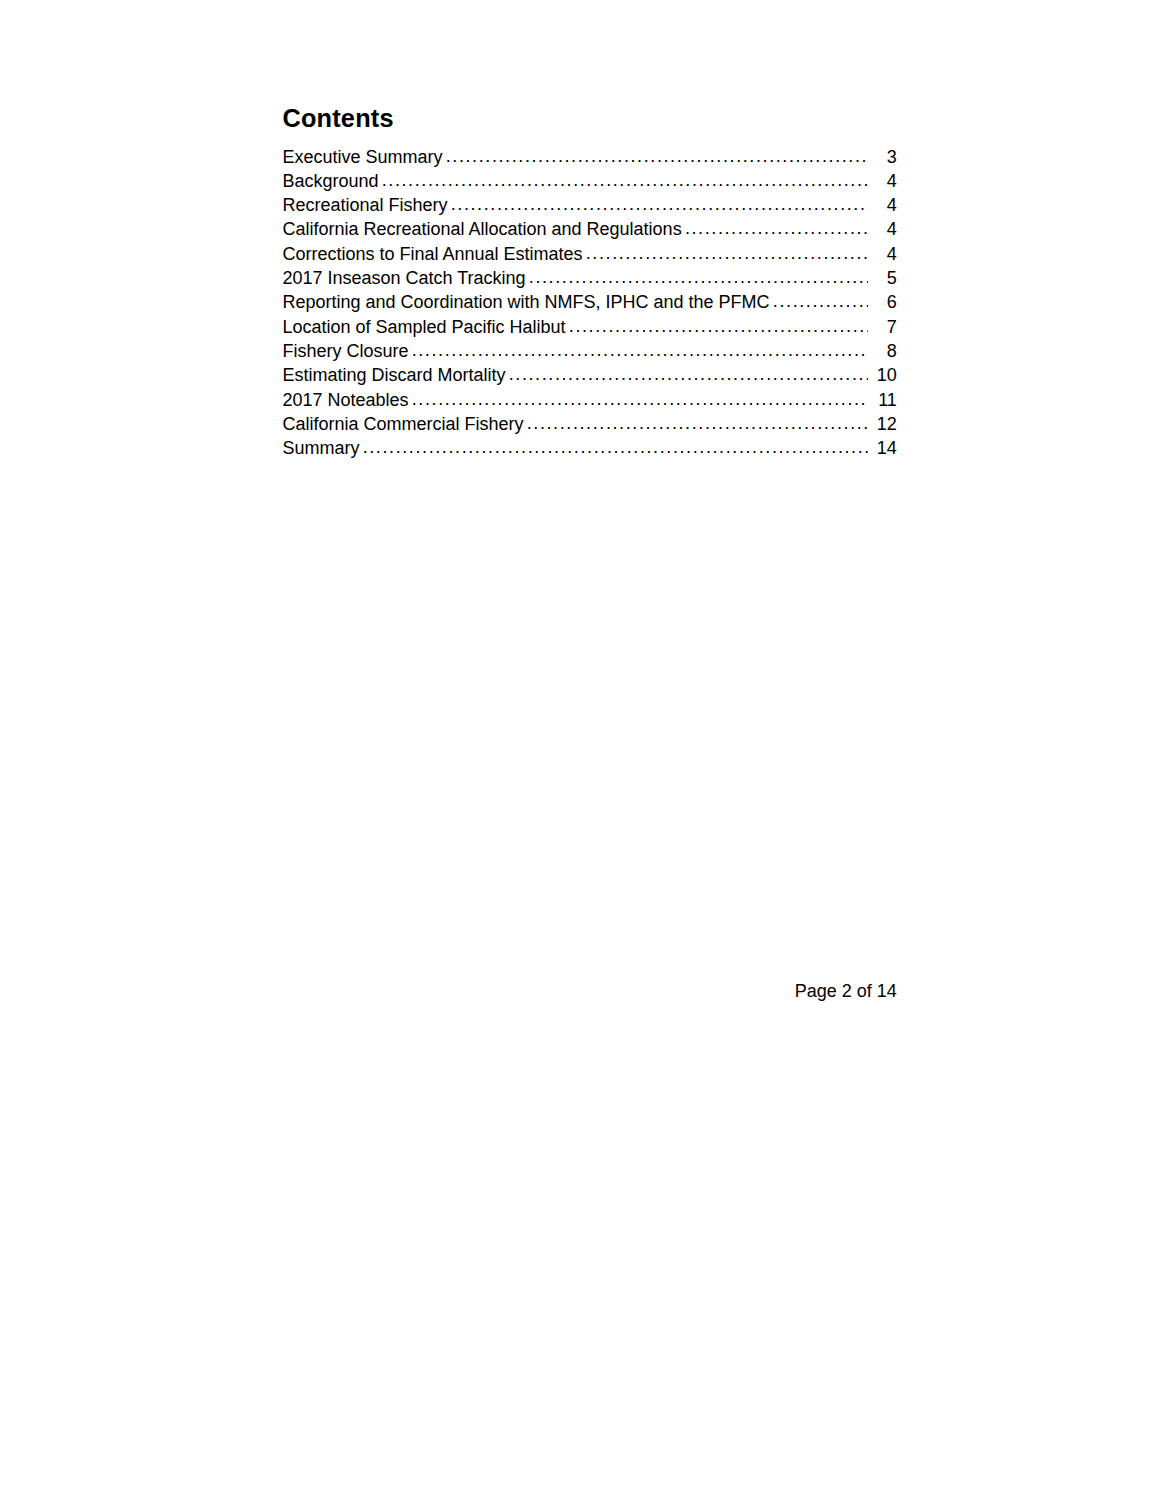Contents
Executive Summary ................................................................................................................... 3
Background ............................................................................................................................... 4
Recreational Fishery ................................................................................................................ 4
California Recreational Allocation and Regulations .............................................................. 4
Corrections to Final Annual Estimates ..................................................................................... 4
2017 Inseason Catch Tracking ............................................................................................... 5
Reporting and Coordination with NMFS, IPHC and the PFMC .............................................. 6
Location of Sampled Pacific Halibut ....................................................................................... 7
Fishery Closure ..................................................................................................................... 8
Estimating Discard Mortality .................................................................................................. 10
2017 Noteables ...................................................................................................................... 11
California Commercial Fishery ................................................................................................ 12
Summary ................................................................................................................................. 14
Page 2 of 14